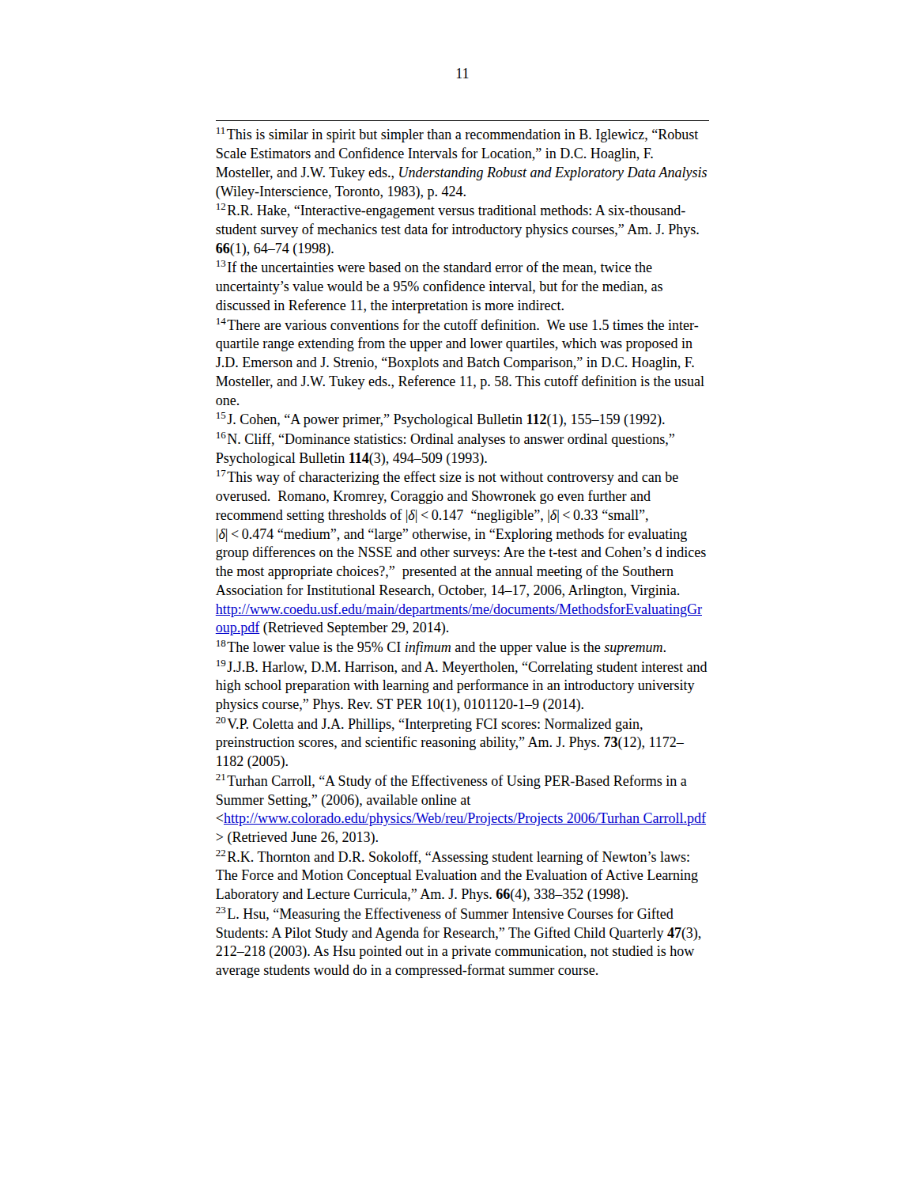11
11This is similar in spirit but simpler than a recommendation in B. Iglewicz, “Robust Scale Estimators and Confidence Intervals for Location,” in D.C. Hoaglin, F. Mosteller, and J.W. Tukey eds., Understanding Robust and Exploratory Data Analysis (Wiley-Interscience, Toronto, 1983), p. 424.
12R.R. Hake, “Interactive-engagement versus traditional methods: A six-thousand-student survey of mechanics test data for introductory physics courses,” Am. J. Phys. 66(1), 64–74 (1998).
13If the uncertainties were based on the standard error of the mean, twice the uncertainty’s value would be a 95% confidence interval, but for the median, as discussed in Reference 11, the interpretation is more indirect.
14There are various conventions for the cutoff definition. We use 1.5 times the inter-quartile range extending from the upper and lower quartiles, which was proposed in J.D. Emerson and J. Strenio, “Boxplots and Batch Comparison,” in D.C. Hoaglin, F. Mosteller, and J.W. Tukey eds., Reference 11, p. 58. This cutoff definition is the usual one.
15J. Cohen, “A power primer,” Psychological Bulletin 112(1), 155–159 (1992).
16N. Cliff, “Dominance statistics: Ordinal analyses to answer ordinal questions,” Psychological Bulletin 114(3), 494–509 (1993).
17This way of characterizing the effect size is not without controversy and can be overused. Romano, Kromrey, Coraggio and Showronek go even further and recommend setting thresholds of |δ| < 0.147 “negligible”, |δ| < 0.33 “small”, |δ| < 0.474 “medium”, and “large” otherwise, in “Exploring methods for evaluating group differences on the NSSE and other surveys: Are the t-test and Cohen’s d indices the most appropriate choices?,” presented at the annual meeting of the Southern Association for Institutional Research, October, 14–17, 2006, Arlington, Virginia.
http://www.coedu.usf.edu/main/departments/me/documents/MethodsforEvaluatingGroup.pdf (Retrieved September 29, 2014).
18The lower value is the 95% CI infimum and the upper value is the supremum.
19J.J.B. Harlow, D.M. Harrison, and A. Meyertholen, “Correlating student interest and high school preparation with learning and performance in an introductory university physics course,” Phys. Rev. ST PER 10(1), 0101120-1–9 (2014).
20V.P. Coletta and J.A. Phillips, “Interpreting FCI scores: Normalized gain, preinstruction scores, and scientific reasoning ability,” Am. J. Phys. 73(12), 1172–1182 (2005).
21Turhan Carroll, “A Study of the Effectiveness of Using PER-Based Reforms in a Summer Setting,” (2006), available online at
<http://www.colorado.edu/physics/Web/reu/Projects/Projects 2006/Turhan Carroll.pdf> (Retrieved June 26, 2013).
22R.K. Thornton and D.R. Sokoloff, “Assessing student learning of Newton’s laws: The Force and Motion Conceptual Evaluation and the Evaluation of Active Learning Laboratory and Lecture Curricula,” Am. J. Phys. 66(4), 338–352 (1998).
23L. Hsu, “Measuring the Effectiveness of Summer Intensive Courses for Gifted Students: A Pilot Study and Agenda for Research,” The Gifted Child Quarterly 47(3), 212–218 (2003). As Hsu pointed out in a private communication, not studied is how average students would do in a compressed-format summer course.